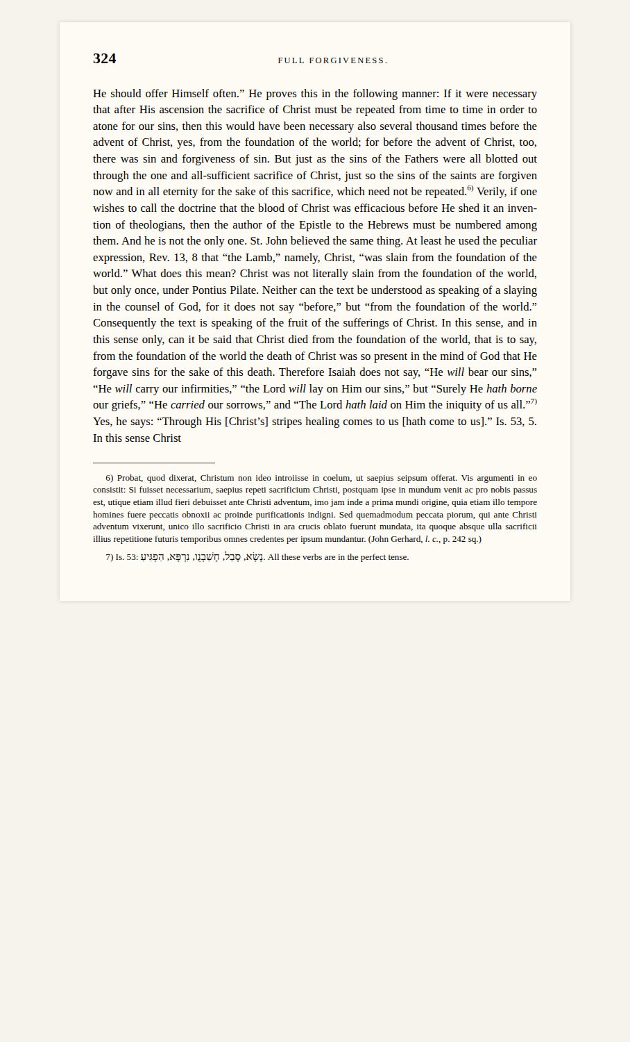324 Full Forgiveness.
He should offer Himself often.” He proves this in the following manner: If it were necessary that after His ascension the sacrifice of Christ must be repeated from time to time in order to atone for our sins, then this would have been necessary also several thousand times before the advent of Christ, yes, from the foundation of the world; for before the advent of Christ, too, there was sin and forgiveness of sin. But just as the sins of the Fathers were all blotted out through the one and all-sufficient sacrifice of Christ, just so the sins of the saints are forgiven now and in all eternity for the sake of this sacrifice, which need not be repeated.6) Verily, if one wishes to call the doctrine that the blood of Christ was efficacious before He shed it an invention of theologians, then the author of the Epistle to the Hebrews must be numbered among them. And he is not the only one. St. John believed the same thing. At least he used the peculiar expression, Rev. 13, 8 that “the Lamb,” namely, Christ, “was slain from the foundation of the world.” What does this mean? Christ was not literally slain from the foundation of the world, but only once, under Pontius Pilate. Neither can the text be understood as speaking of a slaying in the counsel of God, for it does not say “before,” but “from the foundation of the world.” Consequently the text is speaking of the fruit of the sufferings of Christ. In this sense, and in this sense only, can it be said that Christ died from the foundation of the world, that is to say, from the foundation of the world the death of Christ was so present in the mind of God that He forgave sins for the sake of this death. Therefore Isaiah does not say, “He will bear our sins,” “He will carry our infirmities,” “the Lord will lay on Him our sins,” but “Surely He hath borne our griefs,” “He carried our sorrows,” and “The Lord hath laid on Him the iniquity of us all.”7) Yes, he says: “Through His [Christ’s] stripes healing comes to us [hath come to us].” Is. 53, 5. In this sense Christ
6) Probat, quod dixerat, Christum non ideo introiisse in coelum, ut saepius seipsum offerat. Vis argumenti in eo consistit: Si fuisset necessarium, saepius repeti sacrificium Christi, postquam ipse in mundum venit ac pro nobis passus est, utique etiam illud fieri debuisset ante Christi adventum, imo jam inde a prima mundi origine, quia etiam illo tempore homines fuere peccatis obnoxii ac proinde purificationis indigni. Sed quemadmodum peccata piorum, qui ante Christi adventum vixerunt, unico illo sacrificio Christi in ara crucis oblato fuerunt mundata, ita quoque absque ulla sacrificii illius repetitione futuris temporibus omnes credentes per ipsum mundantur. (John Gerhard, l. c., p. 242 sq.)
7) Is. 53: נָשָׂא, סָבַל, חָשַׁבְנֻו, נִרְפָּא, הִפְגִּיעַ. All these verbs are in the perfect tense.